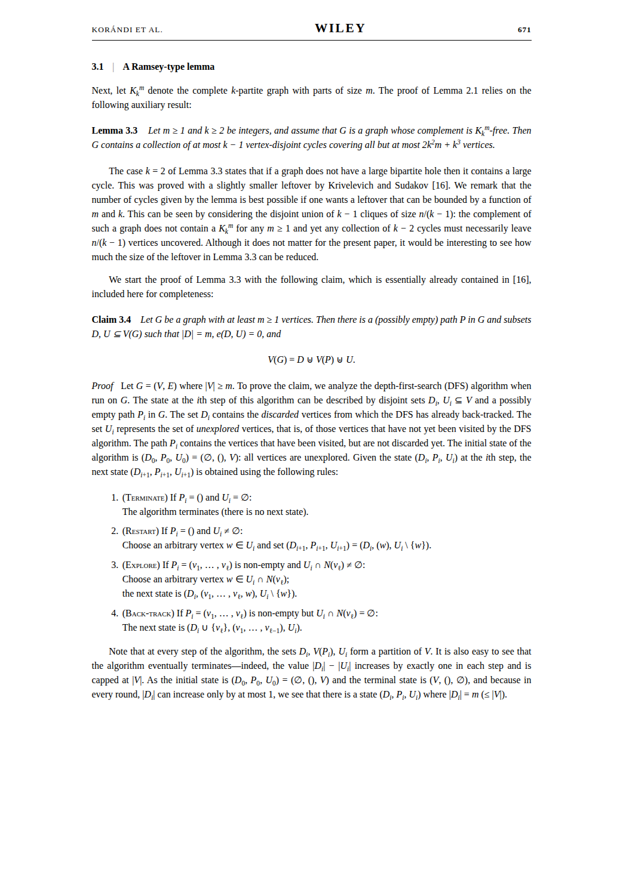Korándi et al. WILEY 671
3.1|A Ramsey-type lemma
Next, let Kkm denote the complete k-partite graph with parts of size m. The proof of Lemma 2.1 relies on the following auxiliary result:
Lemma 3.3 Let m ≥ 1 and k ≥ 2 be integers, and assume that G is a graph whose complement is Kkm-free. Then G contains a collection of at most k − 1 vertex-disjoint cycles covering all but at most 2k2m + k3 vertices.
The case k = 2 of Lemma 3.3 states that if a graph does not have a large bipartite hole then it contains a large cycle. This was proved with a slightly smaller leftover by Krivelevich and Sudakov [16]. We remark that the number of cycles given by the lemma is best possible if one wants a leftover that can be bounded by a function of m and k. This can be seen by considering the disjoint union of k − 1 cliques of size n/(k − 1): the complement of such a graph does not contain a Kkm for any m ≥ 1 and yet any collection of k − 2 cycles must necessarily leave n/(k − 1) vertices uncovered. Although it does not matter for the present paper, it would be interesting to see how much the size of the leftover in Lemma 3.3 can be reduced.
We start the proof of Lemma 3.3 with the following claim, which is essentially already contained in [16], included here for completeness:
Claim 3.4 Let G be a graph with at least m ≥ 1 vertices. Then there is a (possibly empty) path P in G and subsets D, U ⊆ V(G) such that |D| = m, e(D, U) = 0, and
V(G) = D ⊎ V(P) ⊎ U.
Proof Let G = (V, E) where |V| ≥ m. To prove the claim, we analyze the depth-first-search (DFS) algorithm when run on G. The state at the ith step of this algorithm can be described by disjoint sets Di, Ui ⊆ V and a possibly empty path Pi in G. The set Di contains the discarded vertices from which the DFS has already back-tracked. The set Ui represents the set of unexplored vertices, that is, of those vertices that have not yet been visited by the DFS algorithm. The path Pi contains the vertices that have been visited, but are not discarded yet. The initial state of the algorithm is (D0, P0, U0) = (∅, (), V): all vertices are unexplored. Given the state (Di, Pi, Ui) at the ith step, the next state (Di+1, Pi+1, Ui+1) is obtained using the following rules:
(Terminate) If Pi = () and Ui = ∅:
The algorithm terminates (there is no next state).
(Restart) If Pi = () and Ui ≠ ∅:
Choose an arbitrary vertex w ∈ Ui and set (Di+1, Pi+1, Ui+1) = (Di, (w), Ui \ {w}).
(Explore) If Pi = (v1, … , vℓ) is non-empty and Ui ∩ N(vℓ) ≠ ∅:
Choose an arbitrary vertex w ∈ Ui ∩ N(vℓ);
the next state is (Di, (v1, … , vℓ, w), Ui \ {w}).
(Back-track) If Pi = (v1, … , vℓ) is non-empty but Ui ∩ N(vℓ) = ∅:
The next state is (Di ∪ {vℓ}, (v1, … , vℓ−1), Ui).
Note that at every step of the algorithm, the sets Di, V(Pi), Ui form a partition of V. It is also easy to see that the algorithm eventually terminates—indeed, the value |Di| − |Ui| increases by exactly one in each step and is capped at |V|. As the initial state is (D0, P0, U0) = (∅, (), V) and the terminal state is (V, (), ∅), and because in every round, |Di| can increase only by at most 1, we see that there is a state (Di, Pi, Ui) where |Di| = m (≤ |V|).